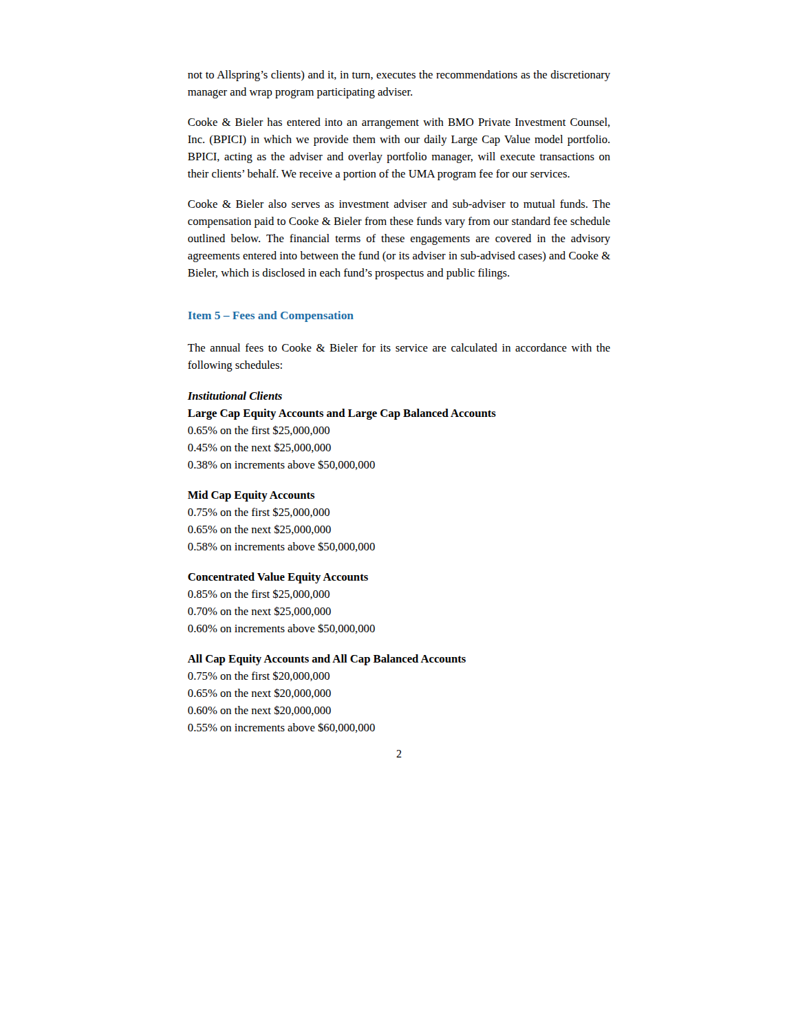not to Allspring’s clients) and it, in turn, executes the recommendations as the discretionary manager and wrap program participating adviser.
Cooke & Bieler has entered into an arrangement with BMO Private Investment Counsel, Inc. (BPICI) in which we provide them with our daily Large Cap Value model portfolio. BPICI, acting as the adviser and overlay portfolio manager, will execute transactions on their clients’ behalf. We receive a portion of the UMA program fee for our services.
Cooke & Bieler also serves as investment adviser and sub-adviser to mutual funds. The compensation paid to Cooke & Bieler from these funds vary from our standard fee schedule outlined below. The financial terms of these engagements are covered in the advisory agreements entered into between the fund (or its adviser in sub-advised cases) and Cooke & Bieler, which is disclosed in each fund’s prospectus and public filings.
Item 5 – Fees and Compensation
The annual fees to Cooke & Bieler for its service are calculated in accordance with the following schedules:
Institutional Clients
Large Cap Equity Accounts and Large Cap Balanced Accounts
0.65% on the first $25,000,000
0.45% on the next $25,000,000
0.38% on increments above $50,000,000
Mid Cap Equity Accounts
0.75% on the first $25,000,000
0.65% on the next $25,000,000
0.58% on increments above $50,000,000
Concentrated Value Equity Accounts
0.85% on the first $25,000,000
0.70% on the next $25,000,000
0.60% on increments above $50,000,000
All Cap Equity Accounts and All Cap Balanced Accounts
0.75% on the first $20,000,000
0.65% on the next $20,000,000
0.60% on the next $20,000,000
0.55% on increments above $60,000,000
2